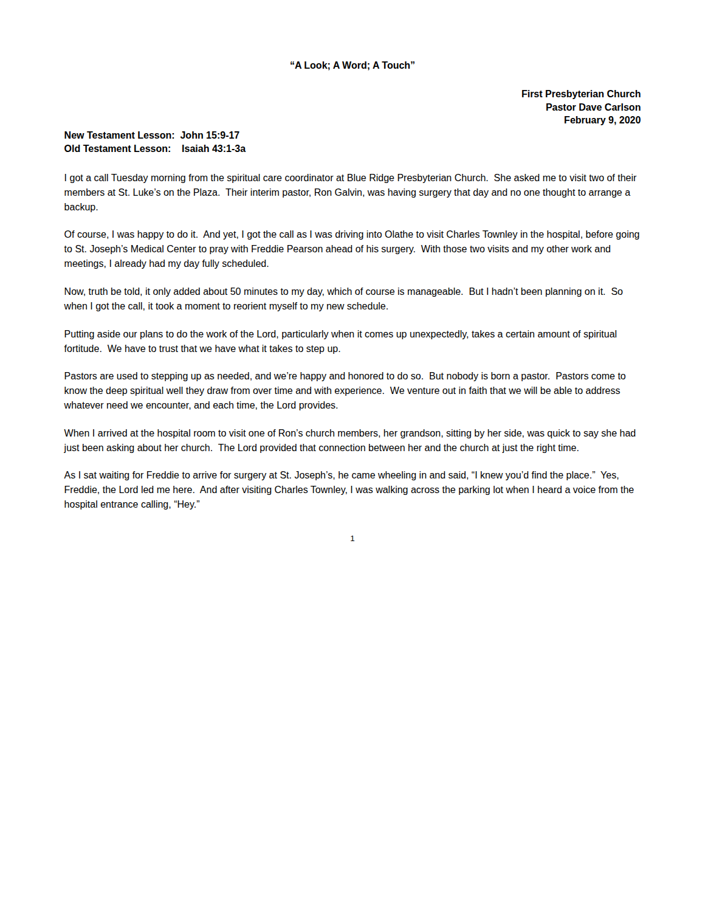“A Look; A Word; A Touch”
First Presbyterian Church
Pastor Dave Carlson
February 9, 2020
New Testament Lesson: John 15:9-17
Old Testament Lesson: Isaiah 43:1-3a
I got a call Tuesday morning from the spiritual care coordinator at Blue Ridge Presbyterian Church. She asked me to visit two of their members at St. Luke’s on the Plaza. Their interim pastor, Ron Galvin, was having surgery that day and no one thought to arrange a backup.
Of course, I was happy to do it. And yet, I got the call as I was driving into Olathe to visit Charles Townley in the hospital, before going to St. Joseph’s Medical Center to pray with Freddie Pearson ahead of his surgery. With those two visits and my other work and meetings, I already had my day fully scheduled.
Now, truth be told, it only added about 50 minutes to my day, which of course is manageable. But I hadn’t been planning on it. So when I got the call, it took a moment to reorient myself to my new schedule.
Putting aside our plans to do the work of the Lord, particularly when it comes up unexpectedly, takes a certain amount of spiritual fortitude. We have to trust that we have what it takes to step up.
Pastors are used to stepping up as needed, and we’re happy and honored to do so. But nobody is born a pastor. Pastors come to know the deep spiritual well they draw from over time and with experience. We venture out in faith that we will be able to address whatever need we encounter, and each time, the Lord provides.
When I arrived at the hospital room to visit one of Ron’s church members, her grandson, sitting by her side, was quick to say she had just been asking about her church. The Lord provided that connection between her and the church at just the right time.
As I sat waiting for Freddie to arrive for surgery at St. Joseph’s, he came wheeling in and said, “I knew you’d find the place.” Yes, Freddie, the Lord led me here. And after visiting Charles Townley, I was walking across the parking lot when I heard a voice from the hospital entrance calling, “Hey.”
1